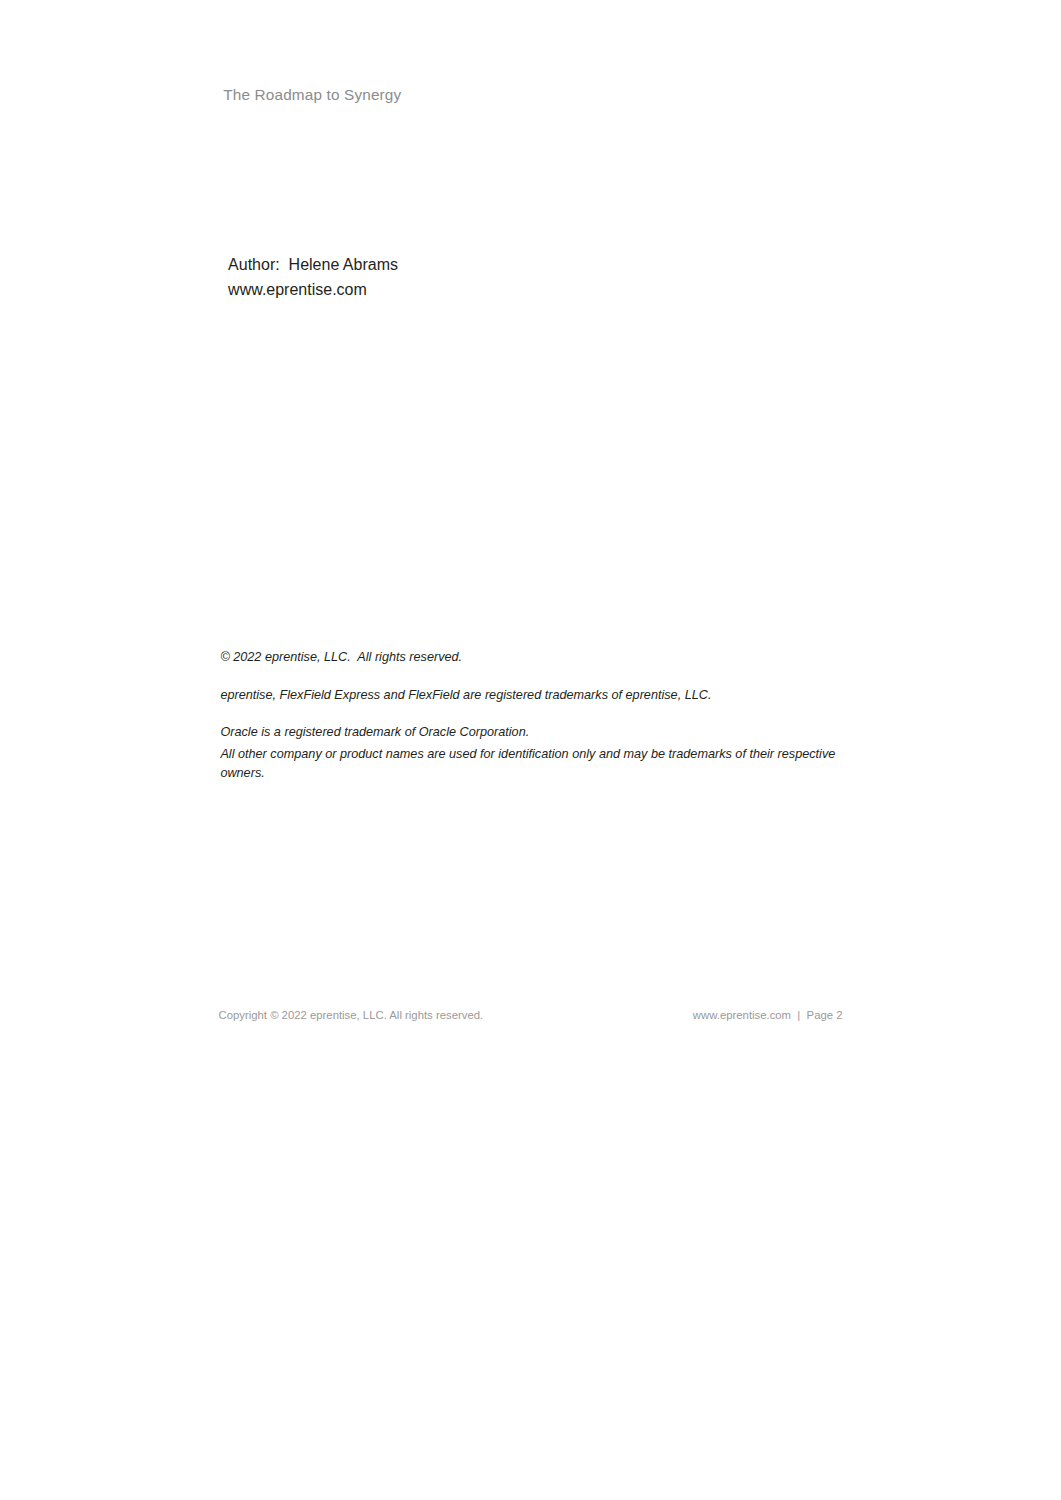The Roadmap to Synergy
Author: Helene Abrams
www.eprentise.com
© 2022 eprentise, LLC. All rights reserved.
eprentise, FlexField Express and FlexField are registered trademarks of eprentise, LLC.
Oracle is a registered trademark of Oracle Corporation.
All other company or product names are used for identification only and may be trademarks of their respective owners.
Copyright © 2022 eprentise, LLC. All rights reserved.
www.eprentise.com | Page 2